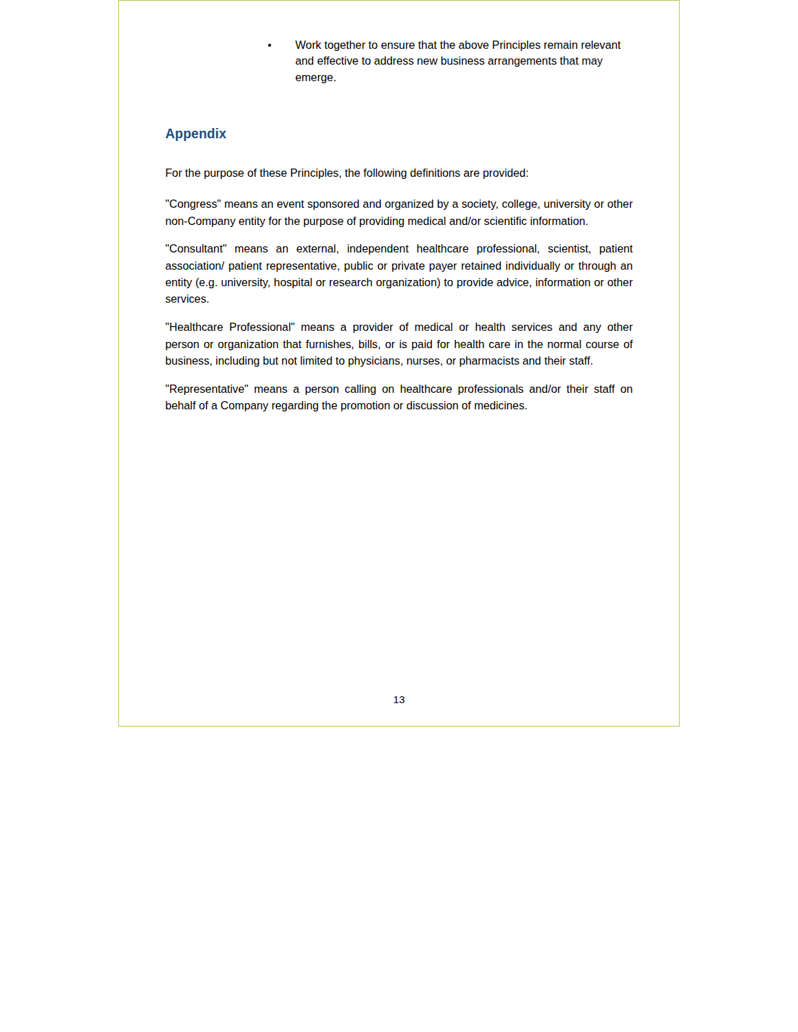• Work together to ensure that the above Principles remain relevant and effective to address new business arrangements that may emerge.
Appendix
For the purpose of these Principles, the following definitions are provided:
"Congress" means an event sponsored and organized by a society, college, university or other non-Company entity for the purpose of providing medical and/or scientific information.
"Consultant" means an external, independent healthcare professional, scientist, patient association/ patient representative, public or private payer retained individually or through an entity (e.g. university, hospital or research organization) to provide advice, information or other services.
"Healthcare Professional" means a provider of medical or health services and any other person or organization that furnishes, bills, or is paid for health care in the normal course of business, including but not limited to physicians, nurses, or pharmacists and their staff.
"Representative" means a person calling on healthcare professionals and/or their staff on behalf of a Company regarding the promotion or discussion of medicines.
13